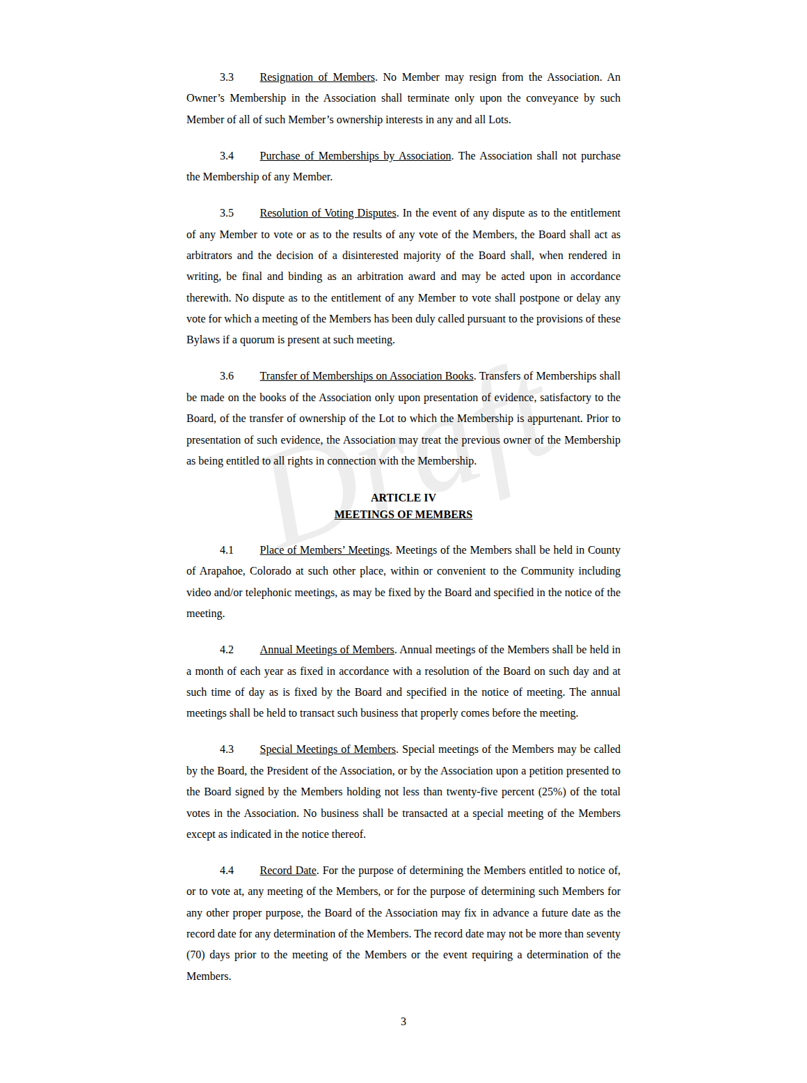Draft
3.3 Resignation of Members. No Member may resign from the Association. An Owner’s Membership in the Association shall terminate only upon the conveyance by such Member of all of such Member’s ownership interests in any and all Lots.
3.4 Purchase of Memberships by Association. The Association shall not purchase the Membership of any Member.
3.5 Resolution of Voting Disputes. In the event of any dispute as to the entitlement of any Member to vote or as to the results of any vote of the Members, the Board shall act as arbitrators and the decision of a disinterested majority of the Board shall, when rendered in writing, be final and binding as an arbitration award and may be acted upon in accordance therewith. No dispute as to the entitlement of any Member to vote shall postpone or delay any vote for which a meeting of the Members has been duly called pursuant to the provisions of these Bylaws if a quorum is present at such meeting.
3.6 Transfer of Memberships on Association Books. Transfers of Memberships shall be made on the books of the Association only upon presentation of evidence, satisfactory to the Board, of the transfer of ownership of the Lot to which the Membership is appurtenant. Prior to presentation of such evidence, the Association may treat the previous owner of the Membership as being entitled to all rights in connection with the Membership.
ARTICLE IVMEETINGS OF MEMBERS
4.1 Place of Members’ Meetings. Meetings of the Members shall be held in County of Arapahoe, Colorado at such other place, within or convenient to the Community including video and/or telephonic meetings, as may be fixed by the Board and specified in the notice of the meeting.
4.2 Annual Meetings of Members. Annual meetings of the Members shall be held in a month of each year as fixed in accordance with a resolution of the Board on such day and at such time of day as is fixed by the Board and specified in the notice of meeting. The annual meetings shall be held to transact such business that properly comes before the meeting.
4.3 Special Meetings of Members. Special meetings of the Members may be called by the Board, the President of the Association, or by the Association upon a petition presented to the Board signed by the Members holding not less than twenty-five percent (25%) of the total votes in the Association. No business shall be transacted at a special meeting of the Members except as indicated in the notice thereof.
4.4 Record Date. For the purpose of determining the Members entitled to notice of, or to vote at, any meeting of the Members, or for the purpose of determining such Members for any other proper purpose, the Board of the Association may fix in advance a future date as the record date for any determination of the Members. The record date may not be more than seventy (70) days prior to the meeting of the Members or the event requiring a determination of the Members.
3